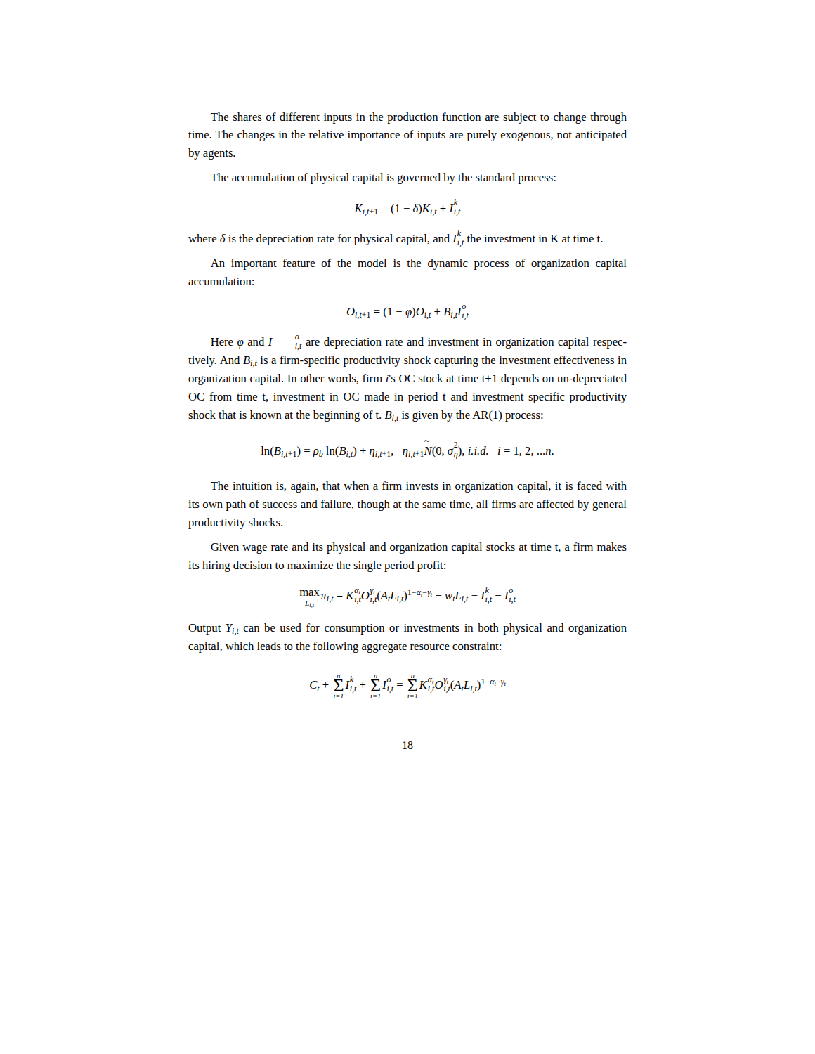The shares of different inputs in the production function are subject to change through time. The changes in the relative importance of inputs are purely exogenous, not anticipated by agents.
The accumulation of physical capital is governed by the standard process:
Ki,t+1 = (1 − δ)Ki,t + Iki,t
where δ is the depreciation rate for physical capital, and Iki,t the investment in K at time t.
An important feature of the model is the dynamic process of organization capital accumulation:
Oi,t+1 = (1 − φ)Oi,t + Bi,tIoi,t
Here φ and Ioi,t are depreciation rate and investment in organization capital respectively. And Bi,t is a firm-specific productivity shock capturing the investment effectiveness in organization capital. In other words, firm i's OC stock at time t+1 depends on un-depreciated OC from time t, investment in OC made in period t and investment specific productivity shock that is known at the beginning of t. Bi,t is given by the AR(1) process:
ln(Bi,t+1) = ρb ln(Bi,t) + ηi,t+1, ηi,t+1N(0, σ 2 η), i.i.d. i = 1, 2, ...n.
The intuition is, again, that when a firm invests in organization capital, it is faced with its own path of success and failure, though at the same time, all firms are affected by general productivity shocks.
Given wage rate and its physical and organization capital stocks at time t, a firm makes its hiring decision to maximize the single period profit:
max Li,t πi,t = Kαt i,t Oγt i,t(AtLi,t)1−αt−γt − wtLi,t − Iki,t − Ioi,t
Output Yi,t can be used for consumption or investments in both physical and organization capital, which leads to the following aggregate resource constraint:
Ct + nΣi=1 Iki,t + nΣi=1 Ioi,t = nΣi=1 Kαt i,t Oγt i,t(AtLi,t)1−αt−γt
18